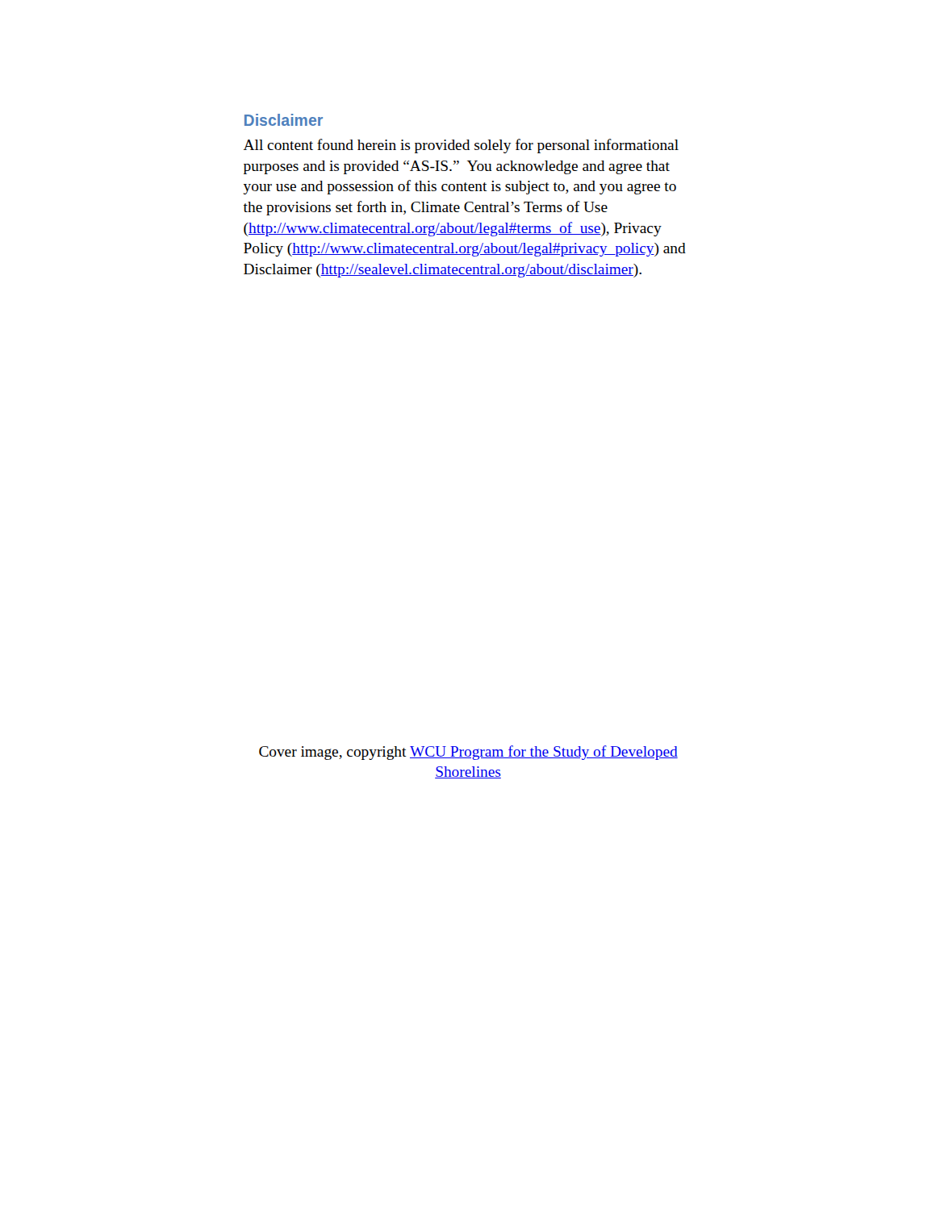Disclaimer
All content found herein is provided solely for personal informational purposes and is provided “AS-IS.” You acknowledge and agree that your use and possession of this content is subject to, and you agree to the provisions set forth in, Climate Central’s Terms of Use (http://www.climatecentral.org/about/legal#terms_of_use), Privacy Policy (http://www.climatecentral.org/about/legal#privacy_policy) and Disclaimer (http://sealevel.climatecentral.org/about/disclaimer).
Cover image, copyright WCU Program for the Study of Developed Shorelines